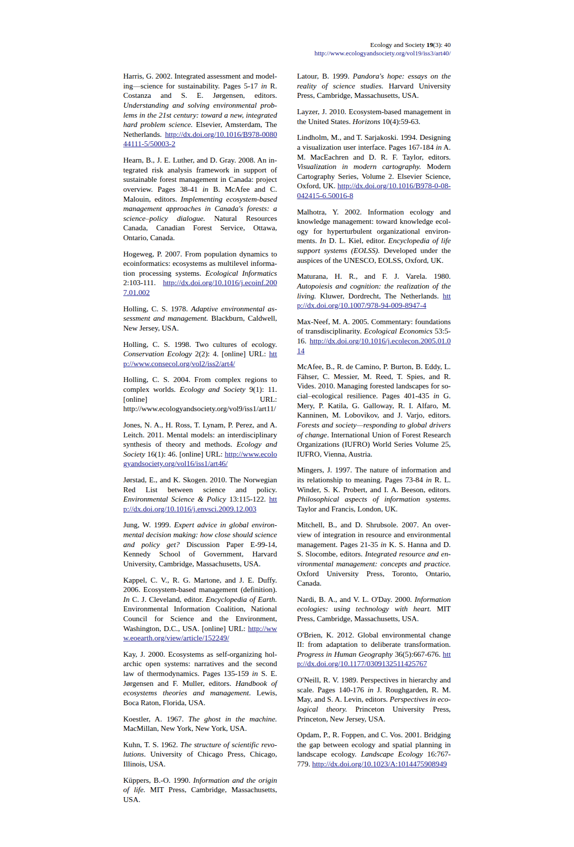Ecology and Society 19(3): 40
http://www.ecologyandsociety.org/vol19/iss3/art40/
Harris, G. 2002. Integrated assessment and modeling—science for sustainability. Pages 5-17 in R. Costanza and S. E. Jørgensen, editors. Understanding and solving environmental problems in the 21st century: toward a new, integrated hard problem science. Elsevier, Amsterdam, The Netherlands. http://dx.doi.org/10.1016/B978-008044111-5/50003-2
Hearn, B., J. E. Luther, and D. Gray. 2008. An integrated risk analysis framework in support of sustainable forest management in Canada: project overview. Pages 38-41 in B. McAfee and C. Malouin, editors. Implementing ecosystem-based management approaches in Canada's forests: a science–policy dialogue. Natural Resources Canada, Canadian Forest Service, Ottawa, Ontario, Canada.
Hogeweg, P. 2007. From population dynamics to ecoinformatics: ecosystems as multilevel information processing systems. Ecological Informatics 2:103-111. http://dx.doi.org/10.1016/j.ecoinf.2007.01.002
Holling, C. S. 1978. Adaptive environmental assessment and management. Blackburn, Caldwell, New Jersey, USA.
Holling, C. S. 1998. Two cultures of ecology. Conservation Ecology 2(2): 4. [online] URL: http://www.consecol.org/vol2/iss2/art4/
Holling, C. S. 2004. From complex regions to complex worlds. Ecology and Society 9(1): 11. [online] URL: http://www.ecologyandsociety.org/vol9/iss1/art11/
Jones, N. A., H. Ross, T. Lynam, P. Perez, and A. Leitch. 2011. Mental models: an interdisciplinary synthesis of theory and methods. Ecology and Society 16(1): 46. [online] URL: http://www.ecologyandsociety.org/vol16/iss1/art46/
Jørstad, E., and K. Skogen. 2010. The Norwegian Red List between science and policy. Environmental Science & Policy 13:115-122. http://dx.doi.org/10.1016/j.envsci.2009.12.003
Jung, W. 1999. Expert advice in global environmental decision making: how close should science and policy get? Discussion Paper E-99-14, Kennedy School of Government, Harvard University, Cambridge, Massachusetts, USA.
Kappel, C. V., R. G. Martone, and J. E. Duffy. 2006. Ecosystem-based management (definition). In C. J. Cleveland, editor. Encyclopedia of Earth. Environmental Information Coalition, National Council for Science and the Environment, Washington, D.C., USA. [online] URL: http://www.eoearth.org/view/article/152249/
Kay, J. 2000. Ecosystems as self-organizing holarchic open systems: narratives and the second law of thermodynamics. Pages 135-159 in S. E. Jørgensen and F. Muller, editors. Handbook of ecosystems theories and management. Lewis, Boca Raton, Florida, USA.
Koestler, A. 1967. The ghost in the machine. MacMillan, New York, New York, USA.
Kuhn, T. S. 1962. The structure of scientific revolutions. University of Chicago Press, Chicago, Illinois, USA.
Küppers, B.-O. 1990. Information and the origin of life. MIT Press, Cambridge, Massachusetts, USA.
Latour, B. 1999. Pandora's hope: essays on the reality of science studies. Harvard University Press, Cambridge, Massachusetts, USA.
Layzer, J. 2010. Ecosystem-based management in the United States. Horizons 10(4):59-63.
Lindholm, M., and T. Sarjakoski. 1994. Designing a visualization user interface. Pages 167-184 in A. M. MacEachren and D. R. F. Taylor, editors. Visualization in modern cartography. Modern Cartography Series, Volume 2. Elsevier Science, Oxford, UK. http://dx.doi.org/10.1016/B978-0-08-042415-6.50016-8
Malhotra, Y. 2002. Information ecology and knowledge management: toward knowledge ecology for hyperturbulent organizational environments. In D. L. Kiel, editor. Encyclopedia of life support systems (EOLSS). Developed under the auspices of the UNESCO, EOLSS, Oxford, UK.
Maturana, H. R., and F. J. Varela. 1980. Autopoiesis and cognition: the realization of the living. Kluwer, Dordrecht, The Netherlands. http://dx.doi.org/10.1007/978-94-009-8947-4
Max-Neef, M. A. 2005. Commentary: foundations of transdisciplinarity. Ecological Economics 53:5-16. http://dx.doi.org/10.1016/j.ecolecon.2005.01.014
McAfee, B., R. de Camino, P. Burton, B. Eddy, L. Fähser, C. Messier, M. Reed, T. Spies, and R. Vides. 2010. Managing forested landscapes for social–ecological resilience. Pages 401-435 in G. Mery, P. Katila, G. Galloway, R. I. Alfaro, M. Kanninen, M. Lobovikov, and J. Varjo, editors. Forests and society—responding to global drivers of change. International Union of Forest Research Organizations (IUFRO) World Series Volume 25, IUFRO, Vienna, Austria.
Mingers, J. 1997. The nature of information and its relationship to meaning. Pages 73-84 in R. L. Winder, S. K. Probert, and I. A. Beeson, editors. Philosophical aspects of information systems. Taylor and Francis, London, UK.
Mitchell, B., and D. Shrubsole. 2007. An overview of integration in resource and environmental management. Pages 21-35 in K. S. Hanna and D. S. Slocombe, editors. Integrated resource and environmental management: concepts and practice. Oxford University Press, Toronto, Ontario, Canada.
Nardi, B. A., and V. L. O'Day. 2000. Information ecologies: using technology with heart. MIT Press, Cambridge, Massachusetts, USA.
O'Brien, K. 2012. Global environmental change II: from adaptation to deliberate transformation. Progress in Human Geography 36(5):667-676. http://dx.doi.org/10.1177/0309132511425767
O'Neill, R. V. 1989. Perspectives in hierarchy and scale. Pages 140-176 in J. Roughgarden, R. M. May, and S. A. Levin, editors. Perspectives in ecological theory. Princeton University Press, Princeton, New Jersey, USA.
Opdam, P., R. Foppen, and C. Vos. 2001. Bridging the gap between ecology and spatial planning in landscape ecology. Landscape Ecology 16:767-779. http://dx.doi.org/10.1023/A:1014475908949